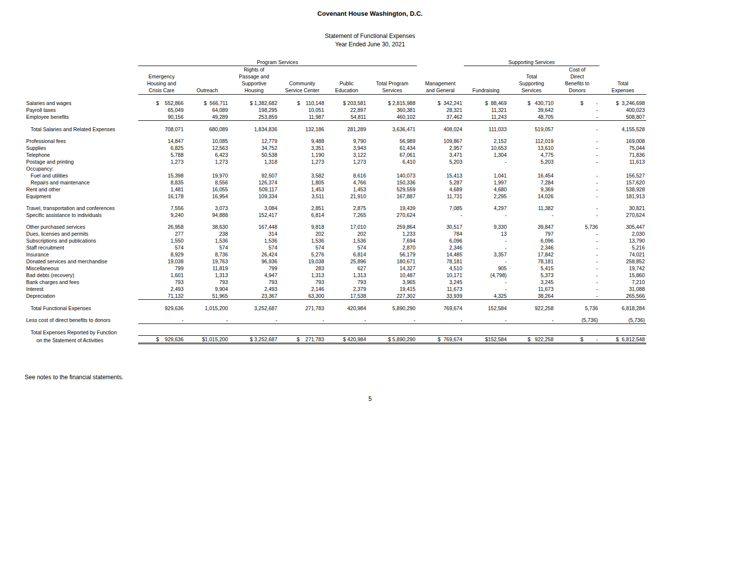Covenant House Washington, D.C.
Statement of Functional Expenses
Year Ended June 30, 2021
| | Program Services | | Supporting Services | | |
| | | | Rights of | | | | | | | Cost of | |
| | Emergency | | Passage and | | | | | | Total | Direct | |
| | Housing and | | Supportive | Community | Public | Total Program | Management | | Supporting | Benefits to | Total |
| | Crisis Care | Outreach | Housing | Service Center | Education | Services | and General | Fundraising | Services | Donors | Expenses |
| Salaries and wages | $ 552,866 | $ 566,711 | $ 1,382,682 | $ 110,148 | $ 203,581 | $ 2,815,988 | $ 342,241 | $ 88,469 | $ 430,710 | $ - | $ 3,246,698 |
| Payroll taxes | 65,049 | 64,089 | 198,295 | 10,051 | 22,897 | 360,381 | 28,321 | 11,321 | 39,642 | - | 400,023 |
| Employee benefits | 90,156 | 49,289 | 253,859 | 11,987 | 54,811 | 460,102 | 37,462 | 11,243 | 48,705 | - | 508,807 |
| Total Salaries and Related Expenses | 708,071 | 680,089 | 1,834,836 | 132,186 | 281,289 | 3,636,471 | 408,024 | 111,033 | 519,057 | - | 4,155,528 |
| Professional fees | 14,847 | 10,085 | 12,779 | 9,488 | 9,790 | 56,989 | 109,867 | 2,152 | 112,019 | - | 169,008 |
| Supplies | 6,825 | 12,563 | 34,752 | 3,351 | 3,943 | 61,434 | 2,957 | 10,653 | 13,610 | - | 75,044 |
| Telephone | 5,788 | 6,423 | 50,538 | 1,190 | 3,122 | 67,061 | 3,471 | 1,304 | 4,775 | - | 71,836 |
| Postage and printing | 1,273 | 1,273 | 1,318 | 1,273 | 1,273 | 6,410 | 5,203 | - | 5,203 | - | 11,613 |
| Occupancy: | |
| Fuel and utilities | 15,398 | 19,970 | 92,507 | 3,582 | 8,616 | 140,073 | 15,413 | 1,041 | 16,454 | - | 156,527 |
| Repairs and maintenance | 8,835 | 8,556 | 126,374 | 1,805 | 4,766 | 150,336 | 5,287 | 1,997 | 7,284 | - | 157,620 |
| Rent and other | 1,481 | 16,055 | 509,117 | 1,453 | 1,453 | 529,559 | 4,689 | 4,680 | 9,369 | - | 538,928 |
| Equipment | 16,178 | 16,954 | 109,334 | 3,511 | 21,910 | 167,887 | 11,731 | 2,295 | 14,026 | - | 181,913 |
| Travel, transportation and conferences | 7,556 | 3,073 | 3,084 | 2,851 | 2,875 | 19,439 | 7,085 | 4,297 | 11,382 | - | 30,821 |
| Specific assistance to individuals | 9,240 | 94,888 | 152,417 | 6,814 | 7,265 | 270,624 | - | - | - | - | 270,624 |
| Other purchased services | 26,958 | 38,630 | 167,448 | 9,818 | 17,010 | 259,864 | 30,517 | 9,330 | 39,847 | 5,736 | 305,447 |
| Dues, licenses and permits | 277 | 238 | 314 | 202 | 202 | 1,233 | 784 | 13 | 797 | - | 2,030 |
| Subscriptions and publications | 1,550 | 1,536 | 1,536 | 1,536 | 1,536 | 7,694 | 6,096 | - | 6,096 | - | 13,790 |
| Staff recruitment | 574 | 574 | 574 | 574 | 574 | 2,870 | 2,346 | - | 2,346 | - | 5,216 |
| Insurance | 8,929 | 8,736 | 26,424 | 5,276 | 6,814 | 56,179 | 14,485 | 3,357 | 17,842 | - | 74,021 |
| Donated services and merchandise | 19,038 | 19,763 | 96,936 | 19,038 | 25,896 | 180,671 | 78,181 | - | 78,181 | - | 258,852 |
| Miscellaneous | 799 | 11,819 | 799 | 283 | 627 | 14,327 | 4,510 | 905 | 5,415 | - | 19,742 |
| Bad debts (recovery) | 1,601 | 1,313 | 4,947 | 1,313 | 1,313 | 10,487 | 10,171 | (4,798) | 5,373 | - | 15,860 |
| Bank charges and fees | 793 | 793 | 793 | 793 | 793 | 3,965 | 3,245 | - | 3,245 | - | 7,210 |
| Interest | 2,493 | 9,904 | 2,493 | 2,146 | 2,379 | 19,415 | 11,673 | - | 11,673 | - | 31,088 |
| Depreciation | 71,132 | 51,965 | 23,367 | 63,300 | 17,538 | 227,302 | 33,939 | 4,325 | 38,264 | - | 265,566 |
| Total Functional Expenses | 929,636 | 1,015,200 | 3,252,687 | 271,783 | 420,984 | 5,890,290 | 769,674 | 152,584 | 922,258 | 5,736 | 6,818,284 |
| Less cost of direct benefits to donors | - | - | - | - | - | - | - | - | - | (5,736) | (5,736) |
| Total Expenses Reported by Function | |
| on the Statement of Activities | $ 929,636 | $1,015,200 | $ 3,252,687 | $ 271,783 | $ 420,984 | $ 5,890,290 | $ 769,674 | $152,584 | $ 922,258 | $ - | $ 6,812,548 |
See notes to the financial statements.
5